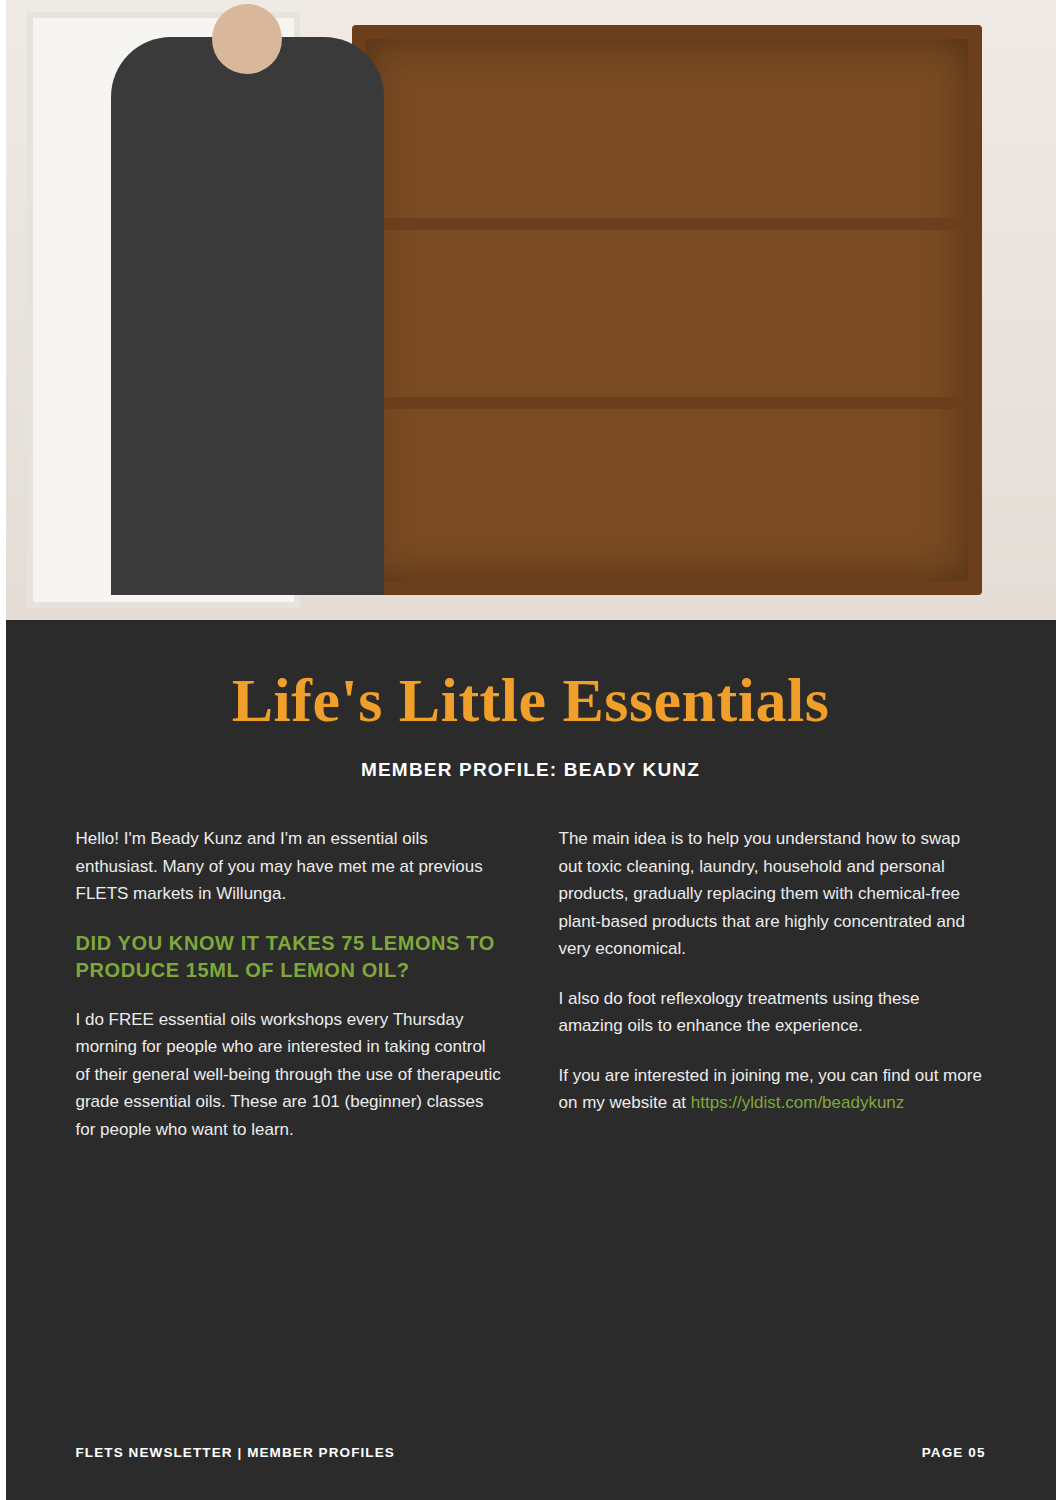Life's Little Essentials
Member Profile: Beady Kunz
Hello! I'm Beady Kunz and I'm an essential oils enthusiast. Many of you may have met me at previous FLETS markets in Willunga.
Did you know it takes 75 lemons to produce 15ml of lemon oil?
I do FREE essential oils workshops every Thursday morning for people who are interested in taking control of their general well-being through the use of therapeutic grade essential oils. These are 101 (beginner) classes for people who want to learn.
The main idea is to help you understand how to swap out toxic cleaning, laundry, household and personal products, gradually replacing them with chemical-free plant-based products that are highly concentrated and very economical.
I also do foot reflexology treatments using these amazing oils to enhance the experience.
If you are interested in joining me, you can find out more on my website at https://yldist.com/beadykunz
FLETS Newsletter | Member Profiles Page 05